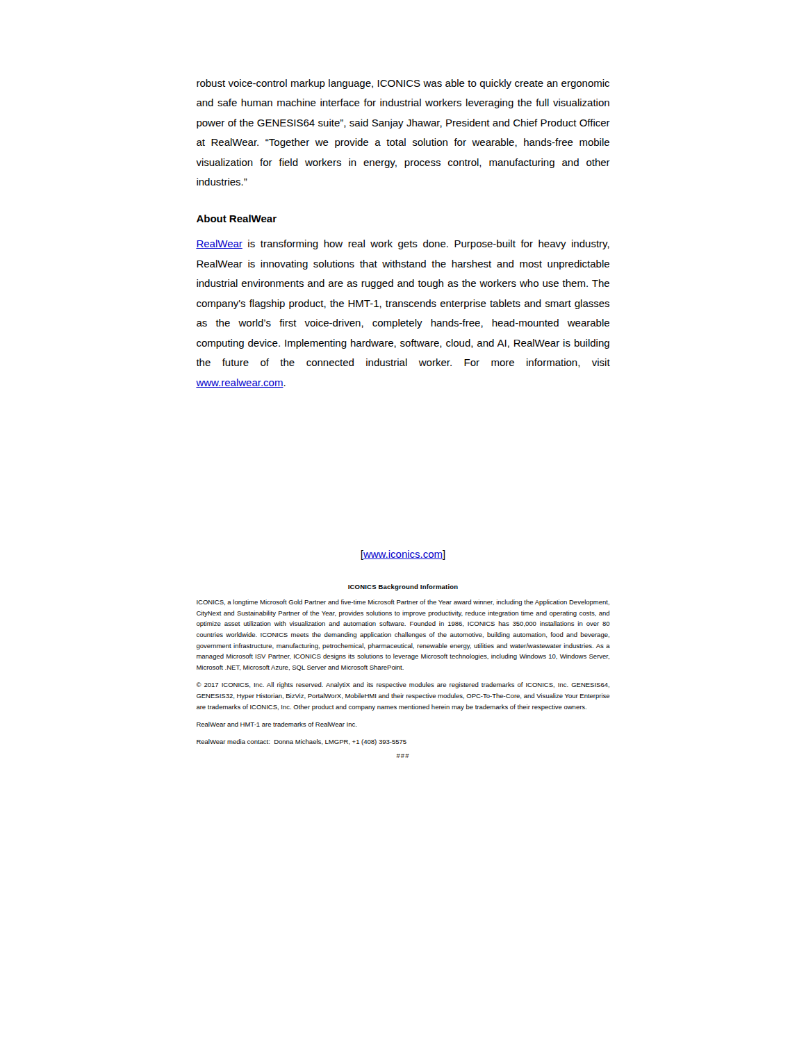robust voice-control markup language, ICONICS was able to quickly create an ergonomic and safe human machine interface for industrial workers leveraging the full visualization power of the GENESIS64 suite”, said Sanjay Jhawar, President and Chief Product Officer at RealWear. “Together we provide a total solution for wearable, hands-free mobile visualization for field workers in energy, process control, manufacturing and other industries.”
About RealWear
RealWear is transforming how real work gets done. Purpose-built for heavy industry, RealWear is innovating solutions that withstand the harshest and most unpredictable industrial environments and are as rugged and tough as the workers who use them. The company's flagship product, the HMT-1, transcends enterprise tablets and smart glasses as the world’s first voice-driven, completely hands-free, head-mounted wearable computing device. Implementing hardware, software, cloud, and AI, RealWear is building the future of the connected industrial worker. For more information, visit www.realwear.com.
[www.iconics.com]
ICONICS Background Information
ICONICS, a longtime Microsoft Gold Partner and five-time Microsoft Partner of the Year award winner, including the Application Development, CityNext and Sustainability Partner of the Year, provides solutions to improve productivity, reduce integration time and operating costs, and optimize asset utilization with visualization and automation software. Founded in 1986, ICONICS has 350,000 installations in over 80 countries worldwide. ICONICS meets the demanding application challenges of the automotive, building automation, food and beverage, government infrastructure, manufacturing, petrochemical, pharmaceutical, renewable energy, utilities and water/wastewater industries. As a managed Microsoft ISV Partner, ICONICS designs its solutions to leverage Microsoft technologies, including Windows 10, Windows Server, Microsoft .NET, Microsoft Azure, SQL Server and Microsoft SharePoint.
© 2017 ICONICS, Inc. All rights reserved. AnalytiX and its respective modules are registered trademarks of ICONICS, Inc. GENESIS64, GENESIS32, Hyper Historian, BizViz, PortalWorX, MobileHMI and their respective modules, OPC-To-The-Core, and Visualize Your Enterprise are trademarks of ICONICS, Inc. Other product and company names mentioned herein may be trademarks of their respective owners.
RealWear and HMT-1 are trademarks of RealWear Inc.
RealWear media contact: Donna Michaels, LMGPR, +1 (408) 393-5575
###